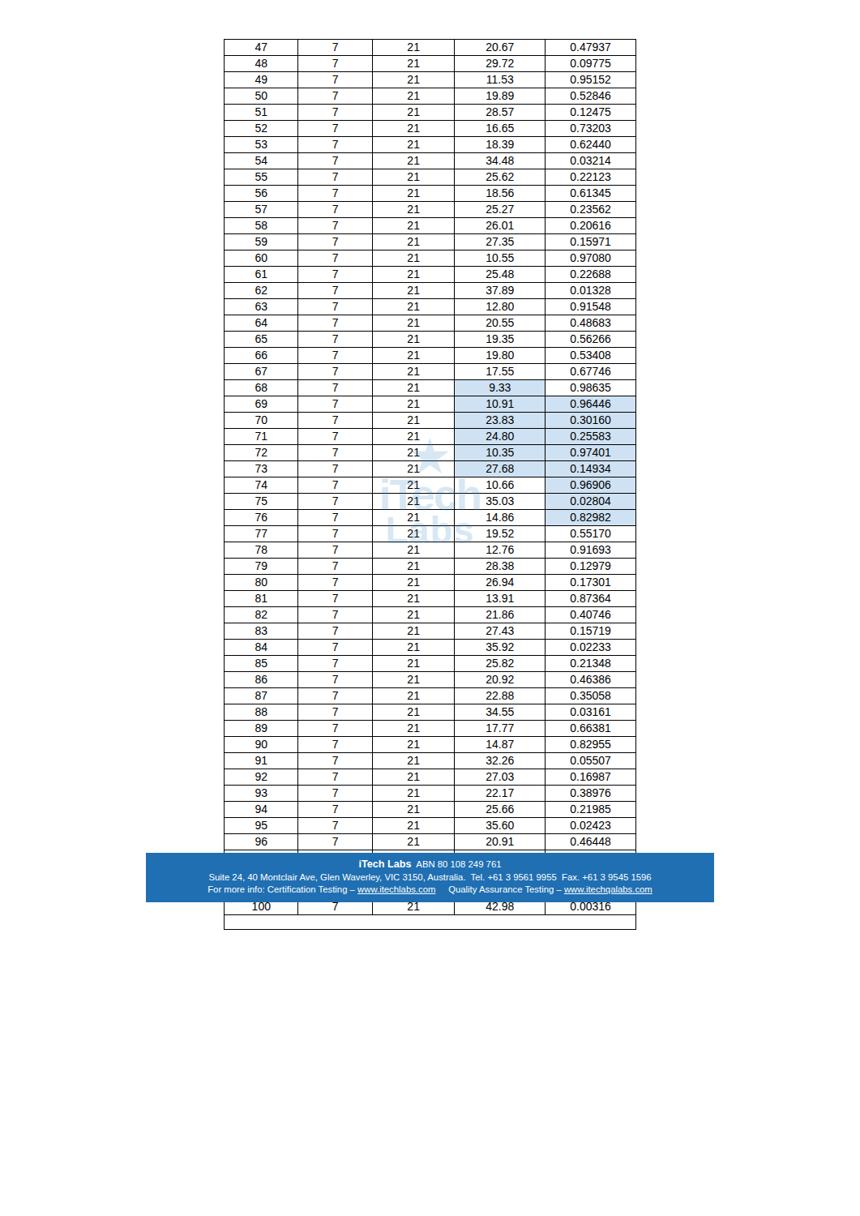★
iTech
Labs
| 47 | 7 | 21 | 20.67 | 0.47937 |
| 48 | 7 | 21 | 29.72 | 0.09775 |
| 49 | 7 | 21 | 11.53 | 0.95152 |
| 50 | 7 | 21 | 19.89 | 0.52846 |
| 51 | 7 | 21 | 28.57 | 0.12475 |
| 52 | 7 | 21 | 16.65 | 0.73203 |
| 53 | 7 | 21 | 18.39 | 0.62440 |
| 54 | 7 | 21 | 34.48 | 0.03214 |
| 55 | 7 | 21 | 25.62 | 0.22123 |
| 56 | 7 | 21 | 18.56 | 0.61345 |
| 57 | 7 | 21 | 25.27 | 0.23562 |
| 58 | 7 | 21 | 26.01 | 0.20616 |
| 59 | 7 | 21 | 27.35 | 0.15971 |
| 60 | 7 | 21 | 10.55 | 0.97080 |
| 61 | 7 | 21 | 25.48 | 0.22688 |
| 62 | 7 | 21 | 37.89 | 0.01328 |
| 63 | 7 | 21 | 12.80 | 0.91548 |
| 64 | 7 | 21 | 20.55 | 0.48683 |
| 65 | 7 | 21 | 19.35 | 0.56266 |
| 66 | 7 | 21 | 19.80 | 0.53408 |
| 67 | 7 | 21 | 17.55 | 0.67746 |
| 68 | 7 | 21 | 9.33 | 0.98635 |
| 69 | 7 | 21 | 10.91 | 0.96446 |
| 70 | 7 | 21 | 23.83 | 0.30160 |
| 71 | 7 | 21 | 24.80 | 0.25583 |
| 72 | 7 | 21 | 10.35 | 0.97401 |
| 73 | 7 | 21 | 27.68 | 0.14934 |
| 74 | 7 | 21 | 10.66 | 0.96906 |
| 75 | 7 | 21 | 35.03 | 0.02804 |
| 76 | 7 | 21 | 14.86 | 0.82982 |
| 77 | 7 | 21 | 19.52 | 0.55170 |
| 78 | 7 | 21 | 12.76 | 0.91693 |
| 79 | 7 | 21 | 28.38 | 0.12979 |
| 80 | 7 | 21 | 26.94 | 0.17301 |
| 81 | 7 | 21 | 13.91 | 0.87364 |
| 82 | 7 | 21 | 21.86 | 0.40746 |
| 83 | 7 | 21 | 27.43 | 0.15719 |
| 84 | 7 | 21 | 35.92 | 0.02233 |
| 85 | 7 | 21 | 25.82 | 0.21348 |
| 86 | 7 | 21 | 20.92 | 0.46386 |
| 87 | 7 | 21 | 22.88 | 0.35058 |
| 88 | 7 | 21 | 34.55 | 0.03161 |
| 89 | 7 | 21 | 17.77 | 0.66381 |
| 90 | 7 | 21 | 14.87 | 0.82955 |
| 91 | 7 | 21 | 32.26 | 0.05507 |
| 92 | 7 | 21 | 27.03 | 0.16987 |
| 93 | 7 | 21 | 22.17 | 0.38976 |
| 94 | 7 | 21 | 25.66 | 0.21985 |
| 95 | 7 | 21 | 35.60 | 0.02423 |
| 96 | 7 | 21 | 20.91 | 0.46448 |
| 97 | 7 | 21 | 34.55 | 0.03160 |
| 98 | 7 | 21 | 11.32 | 0.95628 |
| 99 | 7 | 21 | 17.01 | 0.71041 |
| 100 | 7 | 21 | 42.98 | 0.00316 |
iTech Labs ABN 80 108 249 761
Suite 24, 40 Montclair Ave, Glen Waverley, VIC 3150, Australia. Tel. +61 3 9561 9955 Fax. +61 3 9545 1596
For more info: Certification Testing – www.itechlabs.com Quality Assurance Testing – www.itechqalabs.com